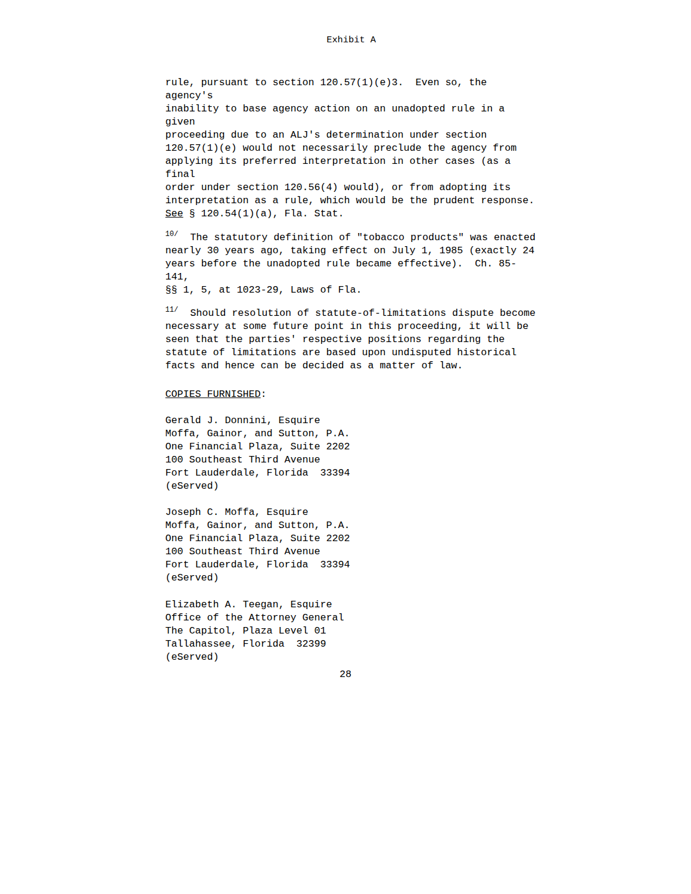Exhibit A
rule, pursuant to section 120.57(1)(e)3. Even so, the agency's inability to base agency action on an unadopted rule in a given proceeding due to an ALJ's determination under section 120.57(1)(e) would not necessarily preclude the agency from applying its preferred interpretation in other cases (as a final order under section 120.56(4) would), or from adopting its interpretation as a rule, which would be the prudent response. See § 120.54(1)(a), Fla. Stat.
10/ The statutory definition of "tobacco products" was enacted nearly 30 years ago, taking effect on July 1, 1985 (exactly 24 years before the unadopted rule became effective). Ch. 85-141, §§ 1, 5, at 1023-29, Laws of Fla.
11/ Should resolution of statute-of-limitations dispute become necessary at some future point in this proceeding, it will be seen that the parties' respective positions regarding the statute of limitations are based upon undisputed historical facts and hence can be decided as a matter of law.
COPIES FURNISHED:
Gerald J. Donnini, Esquire Moffa, Gainor, and Sutton, P.A. One Financial Plaza, Suite 2202 100 Southeast Third Avenue Fort Lauderdale, Florida 33394 (eServed)
Joseph C. Moffa, Esquire Moffa, Gainor, and Sutton, P.A. One Financial Plaza, Suite 2202 100 Southeast Third Avenue Fort Lauderdale, Florida 33394 (eServed)
Elizabeth A. Teegan, Esquire Office of the Attorney General The Capitol, Plaza Level 01 Tallahassee, Florida 32399 (eServed)
28